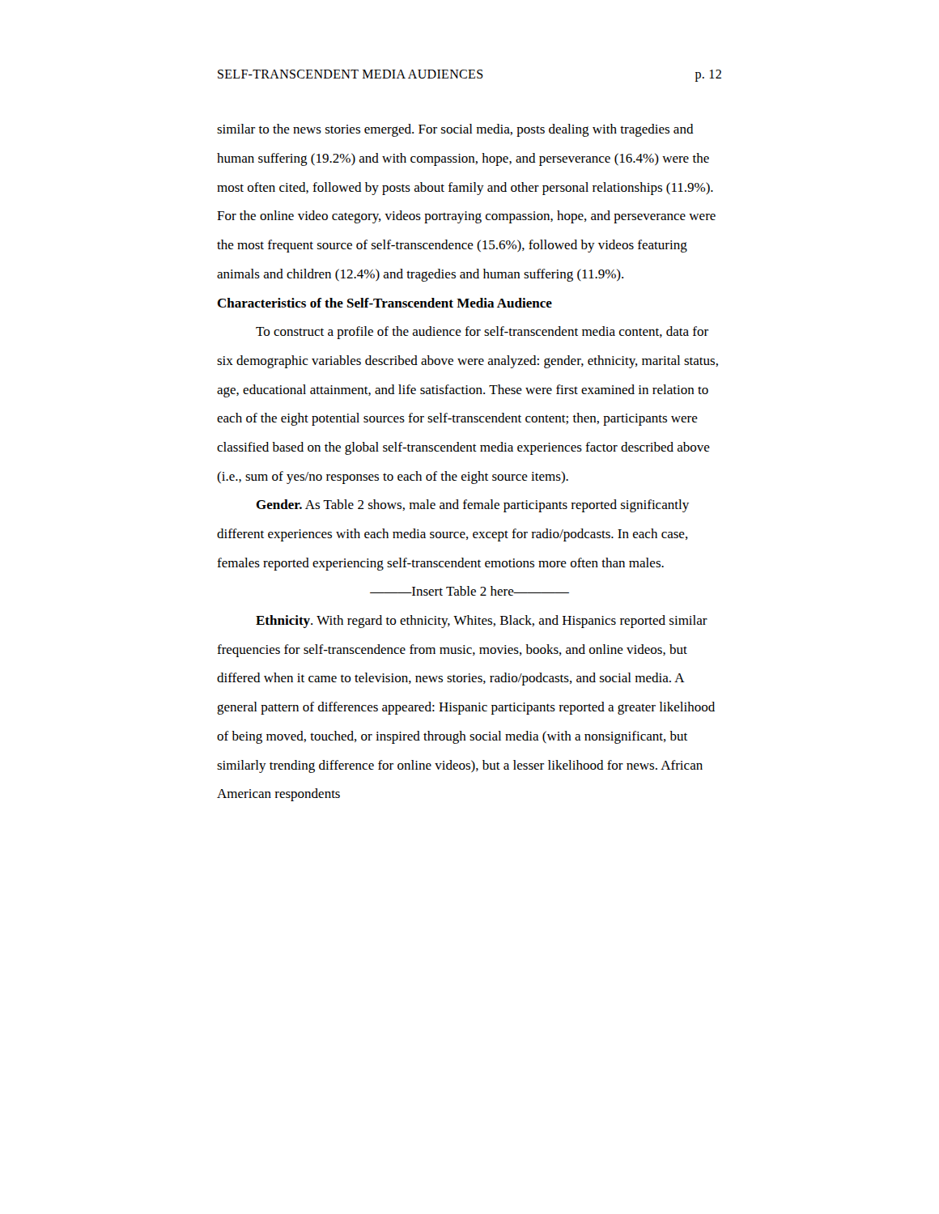Self-Transcendent Media Audiences p. 12
similar to the news stories emerged. For social media, posts dealing with tragedies and human suffering (19.2%) and with compassion, hope, and perseverance (16.4%) were the most often cited, followed by posts about family and other personal relationships (11.9%). For the online video category, videos portraying compassion, hope, and perseverance were the most frequent source of self-transcendence (15.6%), followed by videos featuring animals and children (12.4%) and tragedies and human suffering (11.9%).
Characteristics of the Self-Transcendent Media Audience
To construct a profile of the audience for self-transcendent media content, data for six demographic variables described above were analyzed: gender, ethnicity, marital status, age, educational attainment, and life satisfaction. These were first examined in relation to each of the eight potential sources for self-transcendent content; then, participants were classified based on the global self-transcendent media experiences factor described above (i.e., sum of yes/no responses to each of the eight source items).
Gender. As Table 2 shows, male and female participants reported significantly different experiences with each media source, except for radio/podcasts. In each case, females reported experiencing self-transcendent emotions more often than males.
———Insert Table 2 here————
Ethnicity. With regard to ethnicity, Whites, Black, and Hispanics reported similar frequencies for self-transcendence from music, movies, books, and online videos, but differed when it came to television, news stories, radio/podcasts, and social media. A general pattern of differences appeared: Hispanic participants reported a greater likelihood of being moved, touched, or inspired through social media (with a nonsignificant, but similarly trending difference for online videos), but a lesser likelihood for news. African American respondents